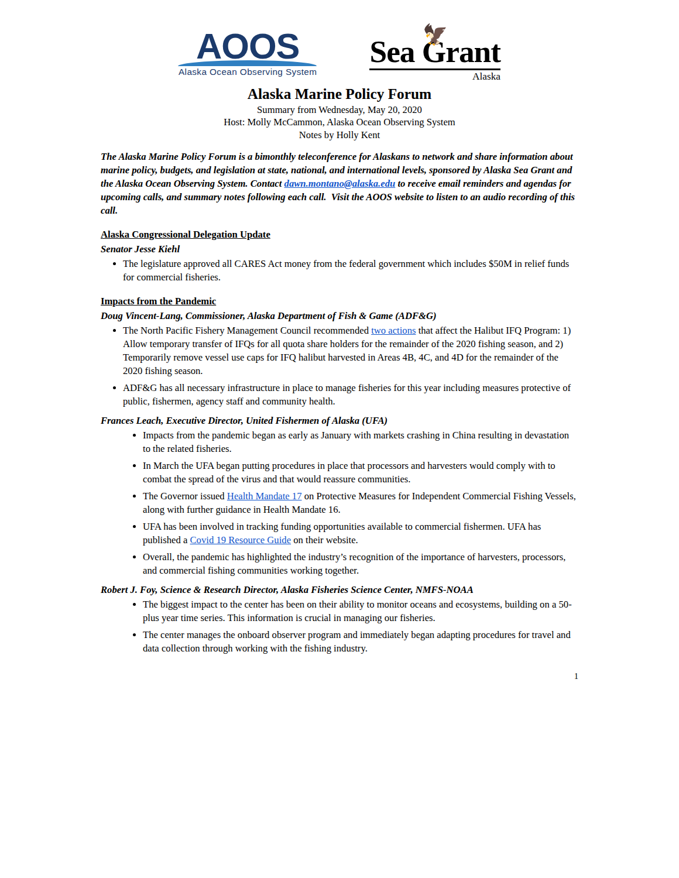AOOS
Alaska Ocean Observing System
🦅 Sea Grant
Alaska
Alaska Marine Policy Forum
Summary from Wednesday, May 20, 2020
Host: Molly McCammon, Alaska Ocean Observing System
Notes by Holly Kent
The Alaska Marine Policy Forum is a bimonthly teleconference for Alaskans to network and share information about marine policy, budgets, and legislation at state, national, and international levels, sponsored by Alaska Sea Grant and the Alaska Ocean Observing System. Contact dawn.montano@alaska.edu to receive email reminders and agendas for upcoming calls, and summary notes following each call. Visit the AOOS website to listen to an audio recording of this call.
Alaska Congressional Delegation Update
Senator Jesse Kiehl
The legislature approved all CARES Act money from the federal government which includes $50M in relief funds for commercial fisheries.
Impacts from the Pandemic
Doug Vincent-Lang, Commissioner, Alaska Department of Fish & Game (ADF&G)
The North Pacific Fishery Management Council recommended two actions that affect the Halibut IFQ Program: 1) Allow temporary transfer of IFQs for all quota share holders for the remainder of the 2020 fishing season, and 2) Temporarily remove vessel use caps for IFQ halibut harvested in Areas 4B, 4C, and 4D for the remainder of the 2020 fishing season.
ADF&G has all necessary infrastructure in place to manage fisheries for this year including measures protective of public, fishermen, agency staff and community health.
Frances Leach, Executive Director, United Fishermen of Alaska (UFA)
Impacts from the pandemic began as early as January with markets crashing in China resulting in devastation to the related fisheries.
In March the UFA began putting procedures in place that processors and harvesters would comply with to combat the spread of the virus and that would reassure communities.
The Governor issued Health Mandate 17 on Protective Measures for Independent Commercial Fishing Vessels, along with further guidance in Health Mandate 16.
UFA has been involved in tracking funding opportunities available to commercial fishermen. UFA has published a Covid 19 Resource Guide on their website.
Overall, the pandemic has highlighted the industry’s recognition of the importance of harvesters, processors, and commercial fishing communities working together.
Robert J. Foy, Science & Research Director, Alaska Fisheries Science Center, NMFS-NOAA
The biggest impact to the center has been on their ability to monitor oceans and ecosystems, building on a 50-plus year time series. This information is crucial in managing our fisheries.
The center manages the onboard observer program and immediately began adapting procedures for travel and data collection through working with the fishing industry.
1